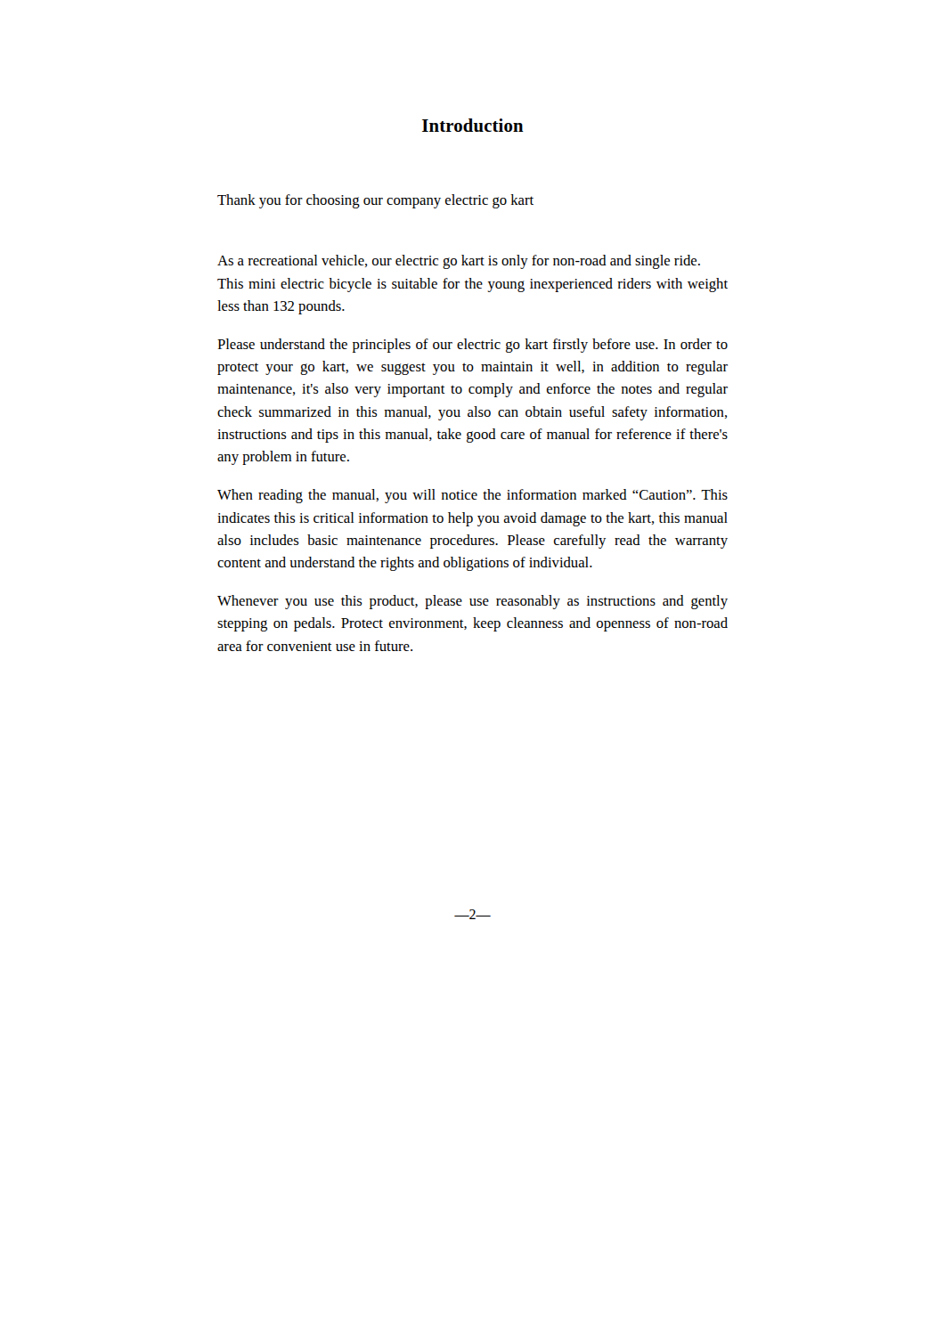Introduction
Thank you for choosing our company electric go kart
As a recreational vehicle, our electric go kart is only for non-road and single ride.
This mini electric bicycle is suitable for the young inexperienced riders with weight less than 132 pounds.
Please understand the principles of our electric go kart firstly before use. In order to protect your go kart, we suggest you to maintain it well, in addition to regular maintenance, it's also very important to comply and enforce the notes and regular check summarized in this manual, you also can obtain useful safety information, instructions and tips in this manual, take good care of manual for reference if there's any problem in future.
When reading the manual, you will notice the information marked “Caution”. This indicates this is critical information to help you avoid damage to the kart, this manual also includes basic maintenance procedures. Please carefully read the warranty content and understand the rights and obligations of individual.
Whenever you use this product, please use reasonably as instructions and gently stepping on pedals. Protect environment, keep cleanness and openness of non-road area for convenient use in future.
—2—